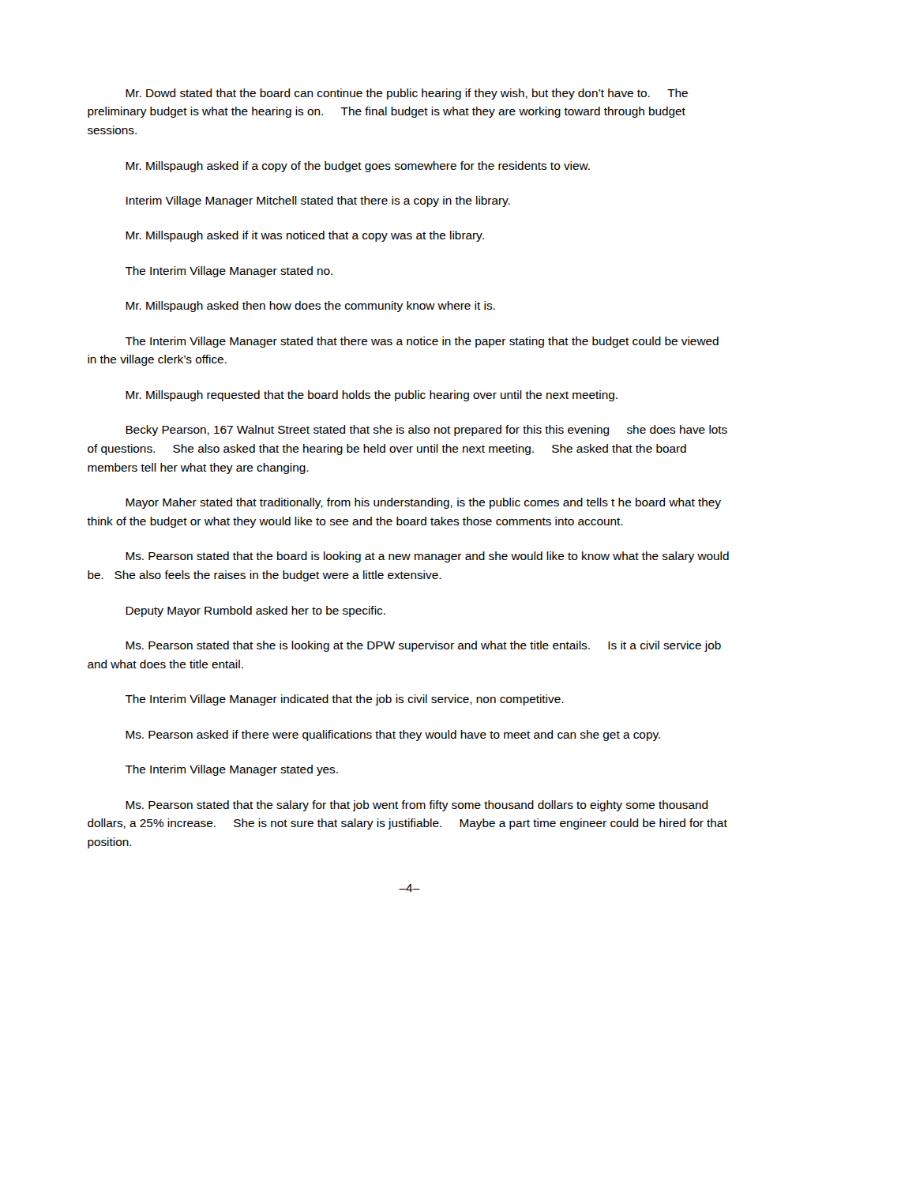Mr. Dowd stated that the board can continue the public hearing if they wish, but they don’t have to. The preliminary budget is what the hearing is on. The final budget is what they are working toward through budget sessions.
Mr. Millspaugh asked if a copy of the budget goes somewhere for the residents to view.
Interim Village Manager Mitchell stated that there is a copy in the library.
Mr. Millspaugh asked if it was noticed that a copy was at the library.
The Interim Village Manager stated no.
Mr. Millspaugh asked then how does the community know where it is.
The Interim Village Manager stated that there was a notice in the paper stating that the budget could be viewed in the village clerk’s office.
Mr. Millspaugh requested that the board holds the public hearing over until the next meeting.
Becky Pearson, 167 Walnut Street stated that she is also not prepared for this this evening she does have lots of questions. She also asked that the hearing be held over until the next meeting. She asked that the board members tell her what they are changing.
Mayor Maher stated that traditionally, from his understanding, is the public comes and tells t he board what they think of the budget or what they would like to see and the board takes those comments into account.
Ms. Pearson stated that the board is looking at a new manager and she would like to know what the salary would be. She also feels the raises in the budget were a little extensive.
Deputy Mayor Rumbold asked her to be specific.
Ms. Pearson stated that she is looking at the DPW supervisor and what the title entails. Is it a civil service job and what does the title entail.
The Interim Village Manager indicated that the job is civil service, non competitive.
Ms. Pearson asked if there were qualifications that they would have to meet and can she get a copy.
The Interim Village Manager stated yes.
Ms. Pearson stated that the salary for that job went from fifty some thousand dollars to eighty some thousand dollars, a 25% increase. She is not sure that salary is justifiable. Maybe a part time engineer could be hired for that position.
–4–